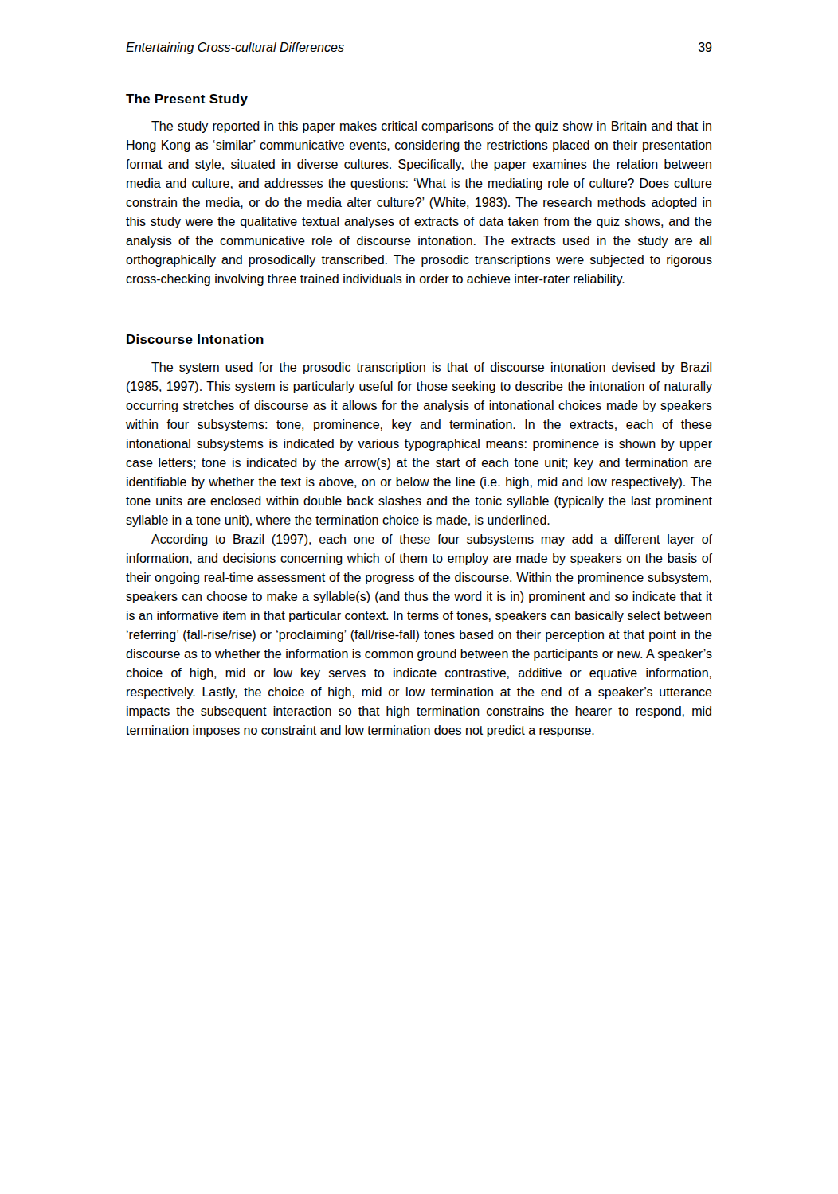Entertaining Cross-cultural Differences 39
The Present Study
The study reported in this paper makes critical comparisons of the quiz show in Britain and that in Hong Kong as ‘similar’ communicative events, considering the restrictions placed on their presentation format and style, situated in diverse cultures. Specifically, the paper examines the relation between media and culture, and addresses the questions: ‘What is the mediating role of culture? Does culture constrain the media, or do the media alter culture?’ (White, 1983). The research methods adopted in this study were the qualitative textual analyses of extracts of data taken from the quiz shows, and the analysis of the communicative role of discourse intonation. The extracts used in the study are all orthographically and prosodically transcribed. The prosodic transcriptions were subjected to rigorous cross-checking involving three trained individuals in order to achieve inter-rater reliability.
Discourse Intonation
The system used for the prosodic transcription is that of discourse intonation devised by Brazil (1985, 1997). This system is particularly useful for those seeking to describe the intonation of naturally occurring stretches of discourse as it allows for the analysis of intonational choices made by speakers within four subsystems: tone, prominence, key and termination. In the extracts, each of these intonational subsystems is indicated by various typographical means: prominence is shown by upper case letters; tone is indicated by the arrow(s) at the start of each tone unit; key and termination are identifiable by whether the text is above, on or below the line (i.e. high, mid and low respectively). The tone units are enclosed within double back slashes and the tonic syllable (typically the last prominent syllable in a tone unit), where the termination choice is made, is underlined.
According to Brazil (1997), each one of these four subsystems may add a different layer of information, and decisions concerning which of them to employ are made by speakers on the basis of their ongoing real-time assessment of the progress of the discourse. Within the prominence subsystem, speakers can choose to make a syllable(s) (and thus the word it is in) prominent and so indicate that it is an informative item in that particular context. In terms of tones, speakers can basically select between ‘referring’ (fall-rise/rise) or ‘proclaiming’ (fall/rise-fall) tones based on their perception at that point in the discourse as to whether the information is common ground between the participants or new. A speaker’s choice of high, mid or low key serves to indicate contrastive, additive or equative information, respectively. Lastly, the choice of high, mid or low termination at the end of a speaker’s utterance impacts the subsequent interaction so that high termination constrains the hearer to respond, mid termination imposes no constraint and low termination does not predict a response.